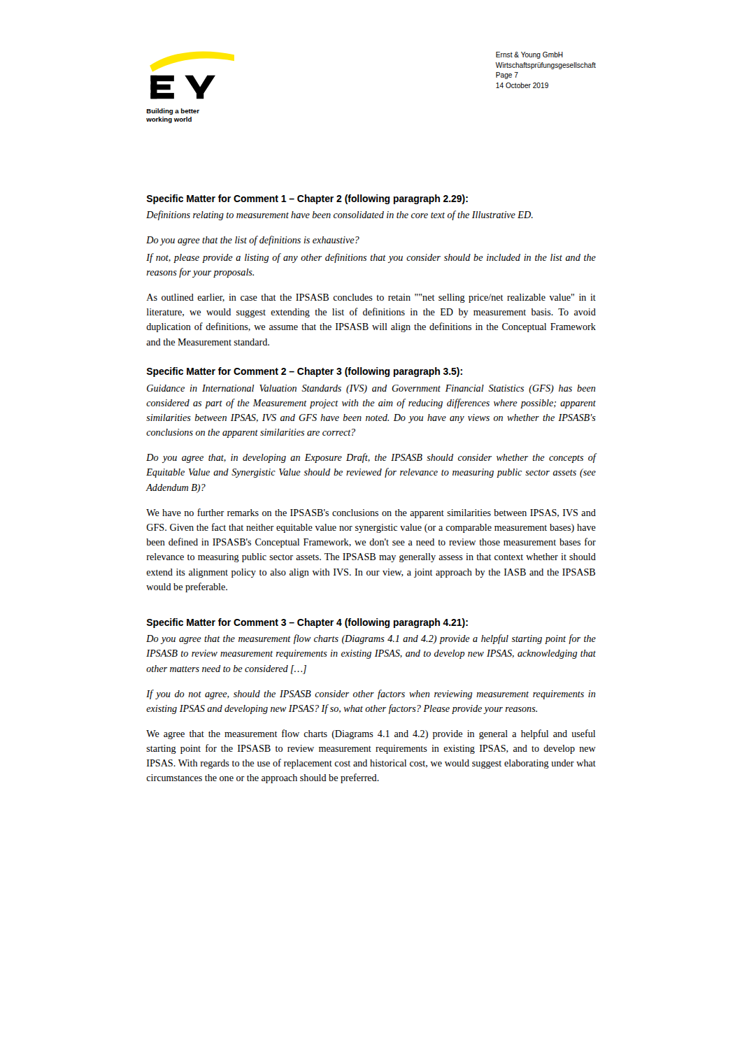Building a better
working world
Ernst & Young GmbH
Wirtschaftsprüfungsgesellschaft
Page 7
14 October 2019
Specific Matter for Comment 1 – Chapter 2 (following paragraph 2.29):
Definitions relating to measurement have been consolidated in the core text of the Illustrative ED.
Do you agree that the list of definitions is exhaustive?
If not, please provide a listing of any other definitions that you consider should be included in the list and the reasons for your proposals.
As outlined earlier, in case that the IPSASB concludes to retain ""net selling price/net realizable value" in it literature, we would suggest extending the list of definitions in the ED by measurement basis. To avoid duplication of definitions, we assume that the IPSASB will align the definitions in the Conceptual Framework and the Measurement standard.
Specific Matter for Comment 2 – Chapter 3 (following paragraph 3.5):
Guidance in International Valuation Standards (IVS) and Government Financial Statistics (GFS) has been considered as part of the Measurement project with the aim of reducing differences where possible; apparent similarities between IPSAS, IVS and GFS have been noted. Do you have any views on whether the IPSASB's conclusions on the apparent similarities are correct?
Do you agree that, in developing an Exposure Draft, the IPSASB should consider whether the concepts of Equitable Value and Synergistic Value should be reviewed for relevance to measuring public sector assets (see Addendum B)?
We have no further remarks on the IPSASB's conclusions on the apparent similarities between IPSAS, IVS and GFS. Given the fact that neither equitable value nor synergistic value (or a comparable measurement bases) have been defined in IPSASB's Conceptual Framework, we don't see a need to review those measurement bases for relevance to measuring public sector assets. The IPSASB may generally assess in that context whether it should extend its alignment policy to also align with IVS. In our view, a joint approach by the IASB and the IPSASB would be preferable.
Specific Matter for Comment 3 – Chapter 4 (following paragraph 4.21):
Do you agree that the measurement flow charts (Diagrams 4.1 and 4.2) provide a helpful starting point for the IPSASB to review measurement requirements in existing IPSAS, and to develop new IPSAS, acknowledging that other matters need to be considered […]
If you do not agree, should the IPSASB consider other factors when reviewing measurement requirements in existing IPSAS and developing new IPSAS? If so, what other factors? Please provide your reasons.
We agree that the measurement flow charts (Diagrams 4.1 and 4.2) provide in general a helpful and useful starting point for the IPSASB to review measurement requirements in existing IPSAS, and to develop new IPSAS. With regards to the use of replacement cost and historical cost, we would suggest elaborating under what circumstances the one or the approach should be preferred.